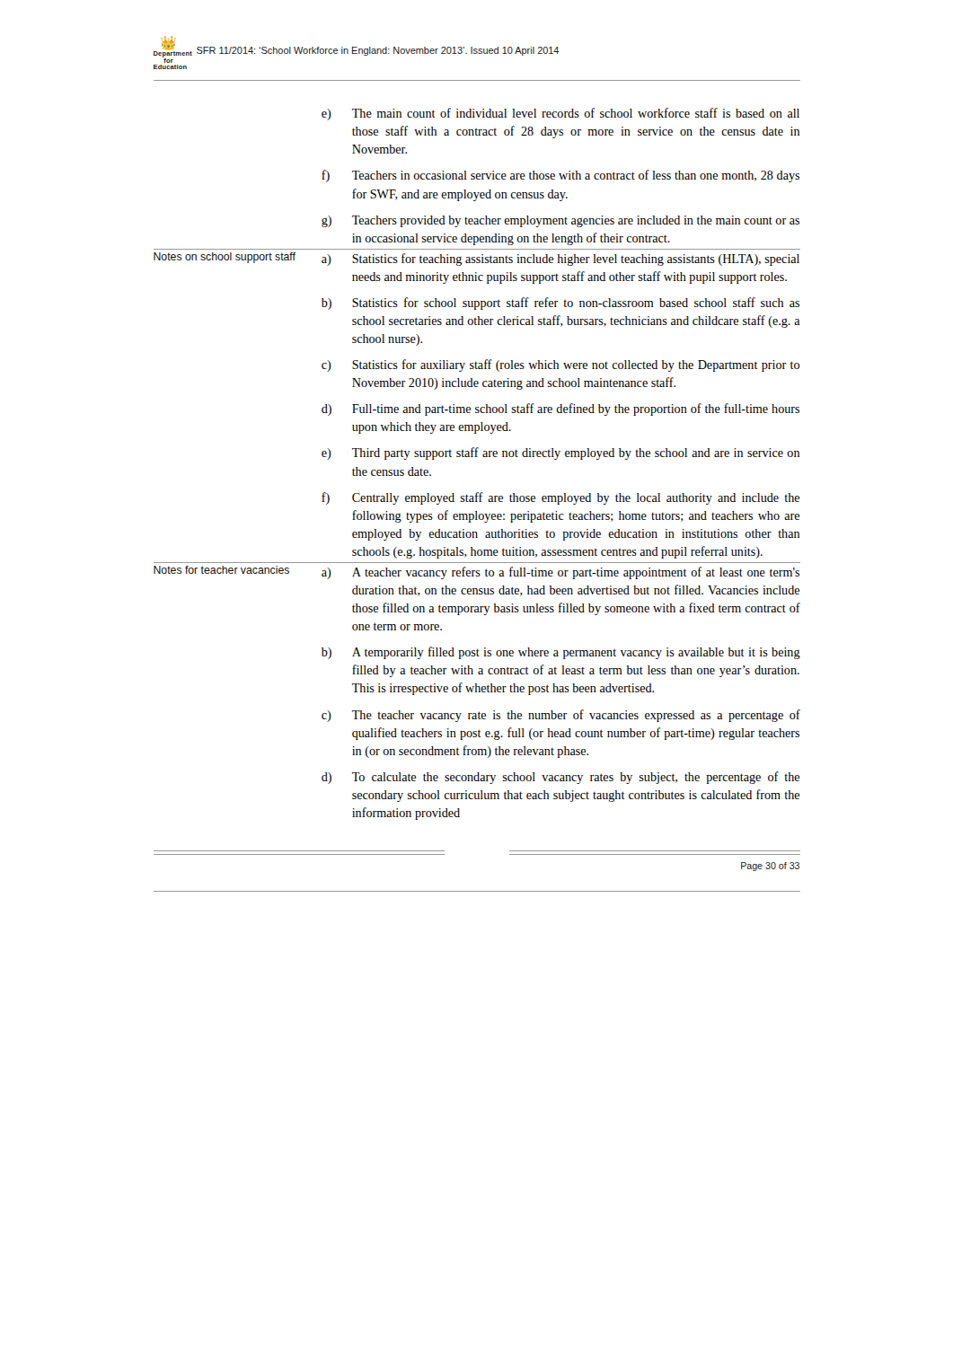👑 Department
for Education
SFR 11/2014: ‘School Workforce in England: November 2013’. Issued 10 April 2014
| | The main count of individual level records of school workforce staff is based on all those staff with a contract of 28 days or more in service on the census date in November. Teachers in occasional service are those with a contract of less than one month, 28 days for SWF, and are employed on census day. Teachers provided by teacher employment agencies are included in the main count or as in occasional service depending on the length of their contract. |
| Notes on school support staff | Statistics for teaching assistants include higher level teaching assistants (HLTA), special needs and minority ethnic pupils support staff and other staff with pupil support roles. Statistics for school support staff refer to non-classroom based school staff such as school secretaries and other clerical staff, bursars, technicians and childcare staff (e.g. a school nurse). Statistics for auxiliary staff (roles which were not collected by the Department prior to November 2010) include catering and school maintenance staff. Full-time and part-time school staff are defined by the proportion of the full-time hours upon which they are employed. Third party support staff are not directly employed by the school and are in service on the census date. Centrally employed staff are those employed by the local authority and include the following types of employee: peripatetic teachers; home tutors; and teachers who are employed by education authorities to provide education in institutions other than schools (e.g. hospitals, home tuition, assessment centres and pupil referral units). |
| Notes for teacher vacancies | A teacher vacancy refers to a full-time or part-time appointment of at least one term's duration that, on the census date, had been advertised but not filled. Vacancies include those filled on a temporary basis unless filled by someone with a fixed term contract of one term or more. A temporarily filled post is one where a permanent vacancy is available but it is being filled by a teacher with a contract of at least a term but less than one year’s duration. This is irrespective of whether the post has been advertised. The teacher vacancy rate is the number of vacancies expressed as a percentage of qualified teachers in post e.g. full (or head count number of part-time) regular teachers in (or on secondment from) the relevant phase. To calculate the secondary school vacancy rates by subject, the percentage of the secondary school curriculum that each subject taught contributes is calculated from the information provided |
Page 30 of 33